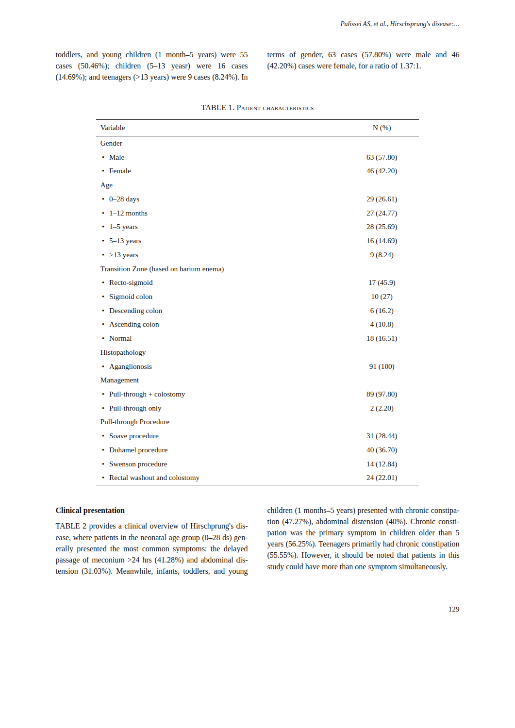Palissei AS, et al., Hirschsprung's disease:…
toddlers, and young children (1 month–5 years) were 55 cases (50.46%); children (5–13 yeasr) were 16 cases (14.69%); and teenagers (>13 years) were 9 cases (8.24%). In terms of gender, 63 cases (57.80%) were male and 46 (42.20%) cases were female, for a ratio of 1.37:1.
TABLE 1. Patient characteristics
| Variable | N (%) |
| --- | --- |
| Gender | |
| Male | 63 (57.80) |
| Female | 46 (42.20) |
| Age | |
| 0–28 days | 29 (26.61) |
| 1–12 months | 27 (24.77) |
| 1–5 years | 28 (25.69) |
| 5–13 years | 16 (14.69) |
| >13 years | 9 (8.24) |
| Transition Zone (based on barium enema) | |
| Recto-sigmoid | 17 (45.9) |
| Sigmoid colon | 10 (27) |
| Descending colon | 6 (16.2) |
| Ascending colon | 4 (10.8) |
| Normal | 18 (16.51) |
| Histopathology | |
| Aganglionosis | 91 (100) |
| Management | |
| Pull-through + colostomy | 89 (97.80) |
| Pull-through only | 2 (2.20) |
| Pull-through Procedure | |
| Soave procedure | 31 (28.44) |
| Duhamel procedure | 40 (36.70) |
| Swenson procedure | 14 (12.84) |
| Rectal washout and colostomy | 24 (22.01) |
Clinical presentation
TABLE 2 provides a clinical overview of Hirschprung's disease, where patients in the neonatal age group (0–28 ds) generally presented the most common symptoms: the delayed passage of meconium >24 hrs (41.28%) and abdominal distension (31.03%). Meanwhile, infants, toddlers, and young children (1 months–5 years) presented with chronic constipation (47.27%), abdominal distension (40%). Chronic constipation was the primary symptom in children older than 5 years (56.25%). Teenagers primarily had chronic constipation (55.55%). However, it should be noted that patients in this study could have more than one symptom simultaneously.
129